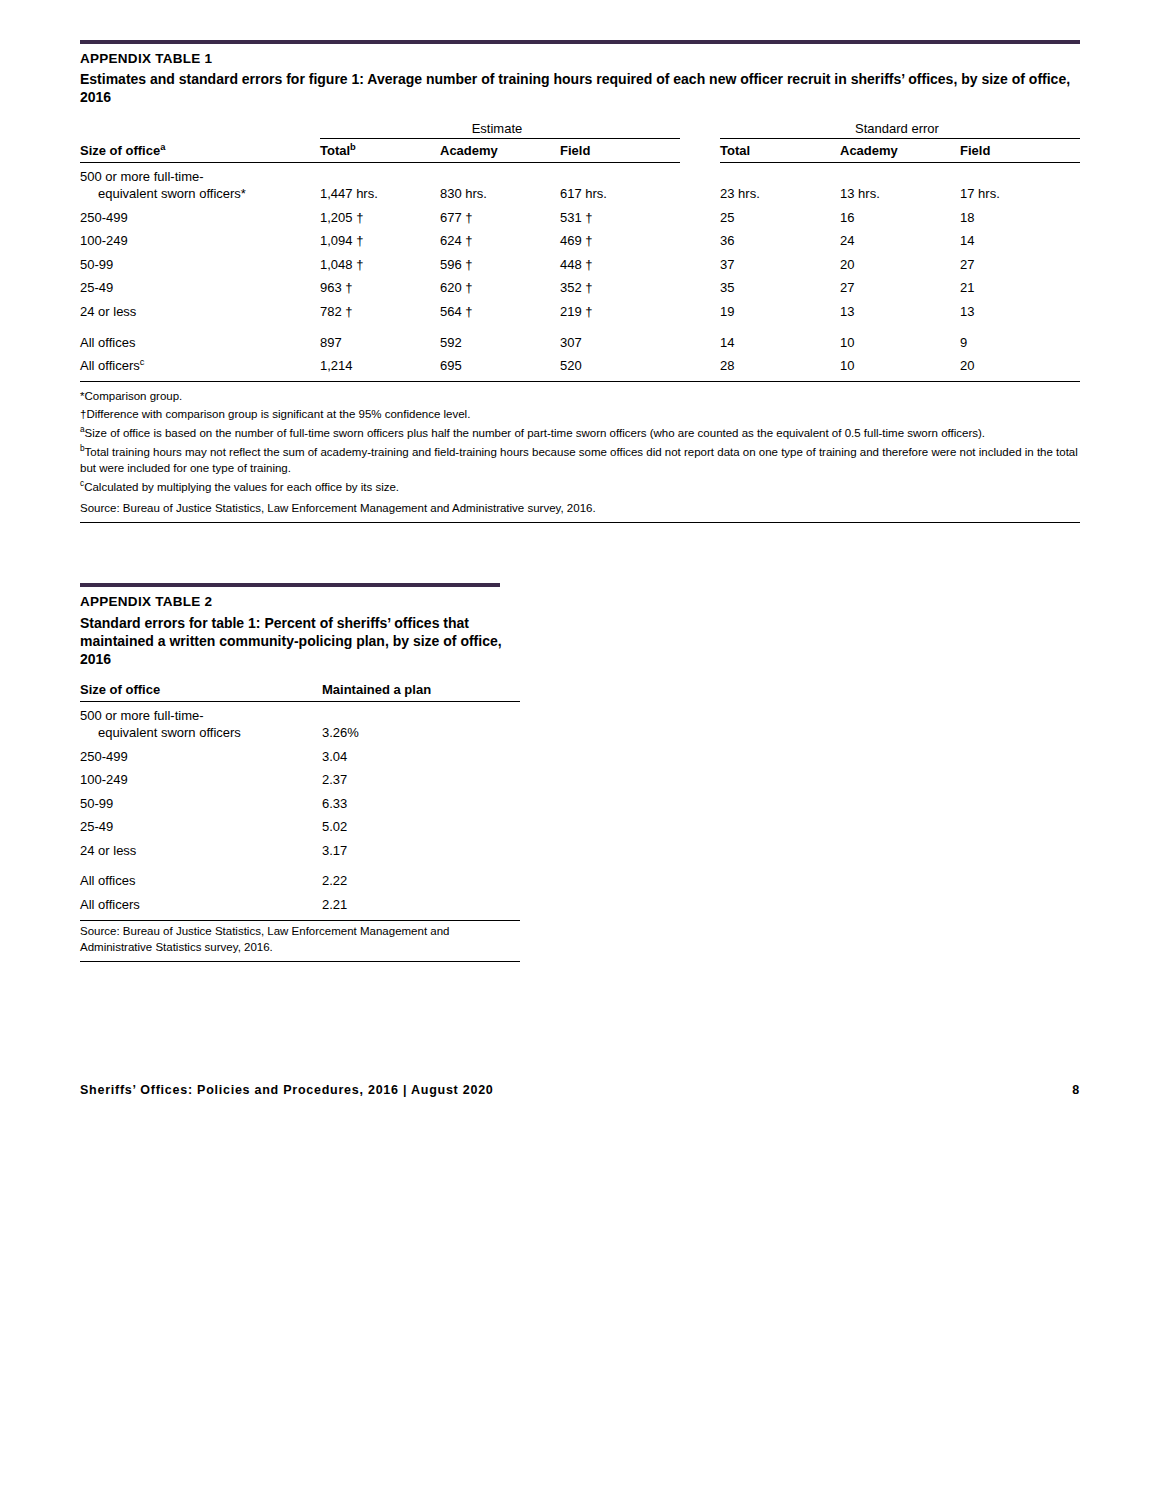Appendix Table 1
Estimates and standard errors for figure 1: Average number of training hours required of each new officer recruit in sheriffs’ offices, by size of office, 2016
| | Estimate | | Standard error |
| --- | --- | --- | --- |
| Size of office a | Total b | Academy | Field | | Total | Academy | Field |
| 500 or more full-time- equivalent sworn officers* | 1,447 hrs. | 830 hrs. | 617 hrs. | | 23 hrs. | 13 hrs. | 17 hrs. |
| 250-499 | 1,205 † | 677 † | 531 † | | 25 | 16 | 18 |
| 100-249 | 1,094 † | 624 † | 469 † | | 36 | 24 | 14 |
| 50-99 | 1,048 † | 596 † | 448 † | | 37 | 20 | 27 |
| 25-49 | 963 † | 620 † | 352 † | | 35 | 27 | 21 |
| 24 or less | 782 † | 564 † | 219 † | | 19 | 13 | 13 |
| All offices | 897 | 592 | 307 | | 14 | 10 | 9 |
| All officers c | 1,214 | 695 | 520 | | 28 | 10 | 20 |
*Comparison group.
†Difference with comparison group is significant at the 95% confidence level.
aSize of office is based on the number of full-time sworn officers plus half the number of part-time sworn officers (who are counted as the equivalent of 0.5 full-time sworn officers).
bTotal training hours may not reflect the sum of academy-training and field-training hours because some offices did not report data on one type of training and therefore were not included in the total but were included for one type of training.
cCalculated by multiplying the values for each office by its size.
Source: Bureau of Justice Statistics, Law Enforcement Management and Administrative survey, 2016.
Appendix Table 2
Standard errors for table 1: Percent of sheriffs’ offices that maintained a written community-policing plan, by size of office, 2016
| Size of office | Maintained a plan |
| --- | --- |
| 500 or more full-time- equivalent sworn officers | 3.26% |
| 250-499 | 3.04 |
| 100-249 | 2.37 |
| 50-99 | 6.33 |
| 25-49 | 5.02 |
| 24 or less | 3.17 |
| All offices | 2.22 |
| All officers | 2.21 |
Source: Bureau of Justice Statistics, Law Enforcement Management and Administrative Statistics survey, 2016.
Sheriffs’ Offices: Policies and Procedures, 2016 | August 2020
8